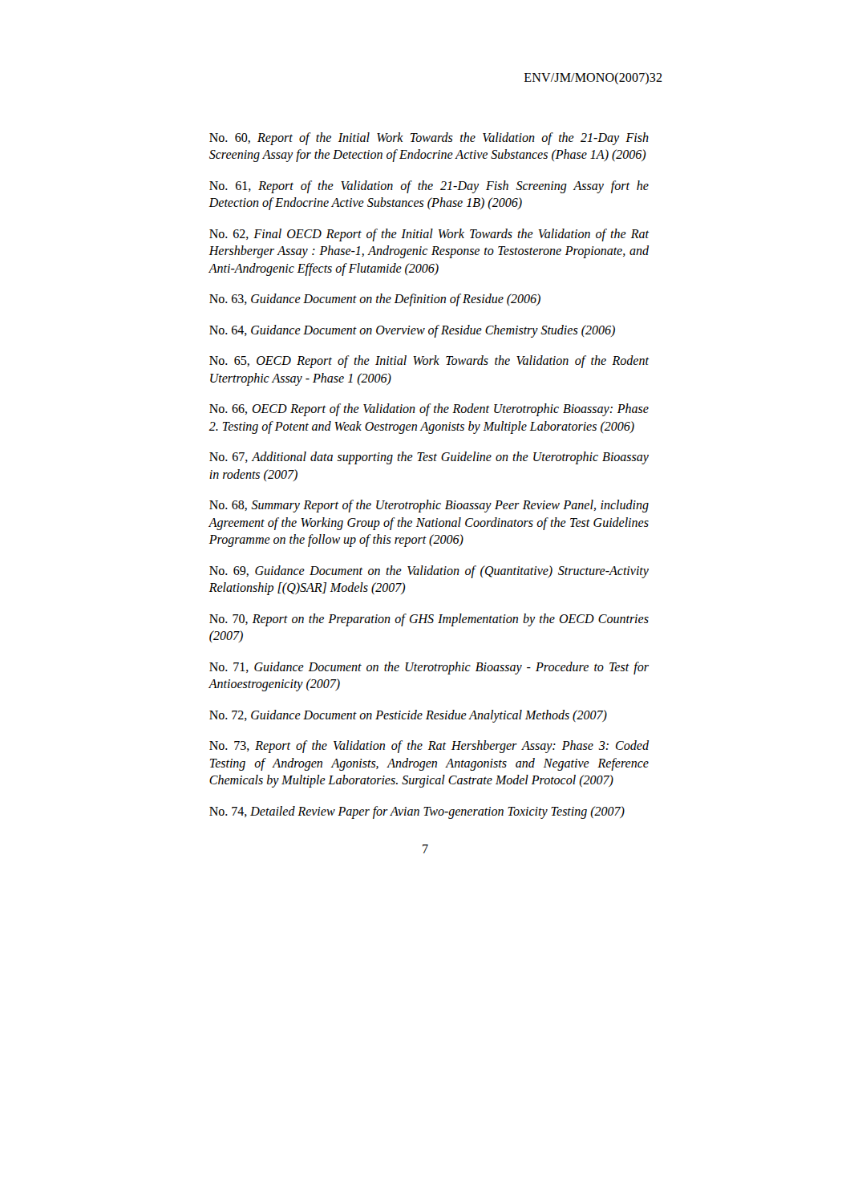ENV/JM/MONO(2007)32
No. 60, Report of the Initial Work Towards the Validation of the 21-Day Fish Screening Assay for the Detection of Endocrine Active Substances (Phase 1A) (2006)
No. 61, Report of the Validation of the 21-Day Fish Screening Assay fort he Detection of Endocrine Active Substances (Phase 1B) (2006)
No. 62, Final OECD Report of the Initial Work Towards the Validation of the Rat Hershberger Assay : Phase-1, Androgenic Response to Testosterone Propionate, and Anti-Androgenic Effects of Flutamide (2006)
No. 63, Guidance Document on the Definition of Residue (2006)
No. 64, Guidance Document on Overview of Residue Chemistry Studies (2006)
No. 65, OECD Report of the Initial Work Towards the Validation of the Rodent Utertrophic Assay - Phase 1 (2006)
No. 66, OECD Report of the Validation of the Rodent Uterotrophic Bioassay: Phase 2. Testing of Potent and Weak Oestrogen Agonists by Multiple Laboratories (2006)
No. 67, Additional data supporting the Test Guideline on the Uterotrophic Bioassay in rodents (2007)
No. 68, Summary Report of the Uterotrophic Bioassay Peer Review Panel, including Agreement of the Working Group of the National Coordinators of the Test Guidelines Programme on the follow up of this report (2006)
No. 69, Guidance Document on the Validation of (Quantitative) Structure-Activity Relationship [(Q)SAR] Models (2007)
No. 70, Report on the Preparation of GHS Implementation by the OECD Countries (2007)
No. 71, Guidance Document on the Uterotrophic Bioassay - Procedure to Test for Antioestrogenicity (2007)
No. 72, Guidance Document on Pesticide Residue Analytical Methods (2007)
No. 73, Report of the Validation of the Rat Hershberger Assay: Phase 3: Coded Testing of Androgen Agonists, Androgen Antagonists and Negative Reference Chemicals by Multiple Laboratories. Surgical Castrate Model Protocol (2007)
No. 74, Detailed Review Paper for Avian Two-generation Toxicity Testing (2007)
7